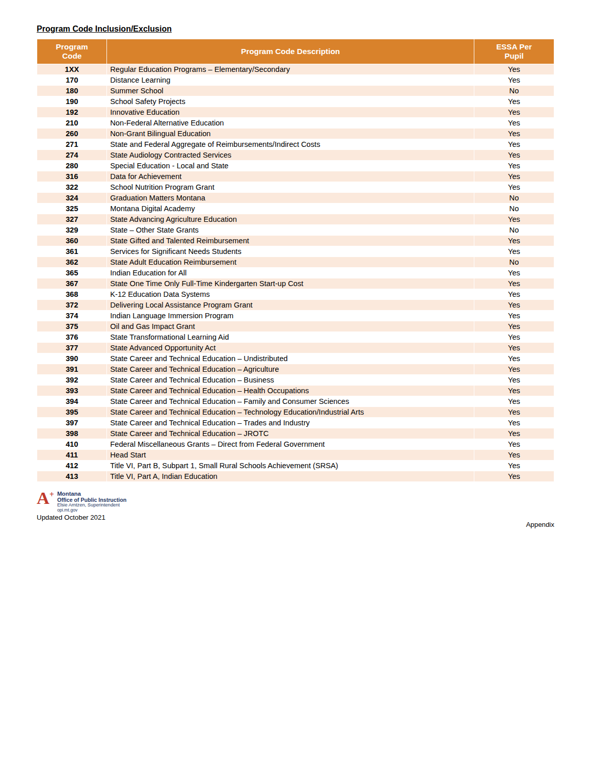Program Code Inclusion/Exclusion
| Program Code | Program Code Description | ESSA Per Pupil |
| --- | --- | --- |
| 1XX | Regular Education Programs – Elementary/Secondary | Yes |
| 170 | Distance Learning | Yes |
| 180 | Summer School | No |
| 190 | School Safety Projects | Yes |
| 192 | Innovative Education | Yes |
| 210 | Non-Federal Alternative Education | Yes |
| 260 | Non-Grant Bilingual Education | Yes |
| 271 | State and Federal Aggregate of Reimbursements/Indirect Costs | Yes |
| 274 | State Audiology Contracted Services | Yes |
| 280 | Special Education - Local and State | Yes |
| 316 | Data for Achievement | Yes |
| 322 | School Nutrition Program Grant | Yes |
| 324 | Graduation Matters Montana | No |
| 325 | Montana Digital Academy | No |
| 327 | State Advancing Agriculture Education | Yes |
| 329 | State – Other State Grants | No |
| 360 | State Gifted and Talented Reimbursement | Yes |
| 361 | Services for Significant Needs Students | Yes |
| 362 | State Adult Education Reimbursement | No |
| 365 | Indian Education for All | Yes |
| 367 | State One Time Only Full-Time Kindergarten Start-up Cost | Yes |
| 368 | K-12 Education Data Systems | Yes |
| 372 | Delivering Local Assistance Program Grant | Yes |
| 374 | Indian Language Immersion Program | Yes |
| 375 | Oil and Gas Impact Grant | Yes |
| 376 | State Transformational Learning Aid | Yes |
| 377 | State Advanced Opportunity Act | Yes |
| 390 | State Career and Technical Education – Undistributed | Yes |
| 391 | State Career and Technical Education – Agriculture | Yes |
| 392 | State Career and Technical Education – Business | Yes |
| 393 | State Career and Technical Education – Health Occupations | Yes |
| 394 | State Career and Technical Education – Family and Consumer Sciences | Yes |
| 395 | State Career and Technical Education – Technology Education/Industrial Arts | Yes |
| 397 | State Career and Technical Education – Trades and Industry | Yes |
| 398 | State Career and Technical Education – JROTC | Yes |
| 410 | Federal Miscellaneous Grants – Direct from Federal Government | Yes |
| 411 | Head Start | Yes |
| 412 | Title VI, Part B, Subpart 1, Small Rural Schools Achievement (SRSA) | Yes |
| 413 | Title VI, Part A, Indian Education | Yes |
A+
Montana
Office of Public Instruction
Elsie Arntzen, Superintendent
opi.mt.gov
Updated October 2021
Appendix